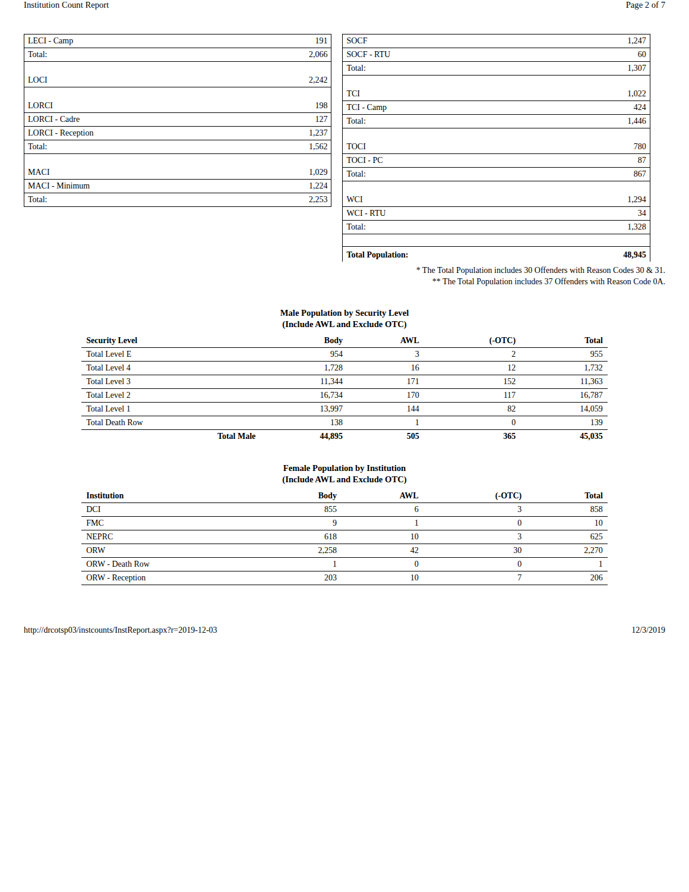Institution Count Report
Page 2 of 7
| LECI - Camp | 191 |
| Total: | 2,066 |
| LOCI | 2,242 |
| LORCI | 198 |
| LORCI - Cadre | 127 |
| LORCI - Reception | 1,237 |
| Total: | 1,562 |
| MACI | 1,029 |
| MACI - Minimum | 1,224 |
| Total: | 2,253 |
| SOCF | 1,247 |
| SOCF - RTU | 60 |
| Total: | 1,307 |
| TCI | 1,022 |
| TCI - Camp | 424 |
| Total: | 1,446 |
| TOCI | 780 |
| TOCI - PC | 87 |
| Total: | 867 |
| WCI | 1,294 |
| WCI - RTU | 34 |
| Total: | 1,328 |
| Total Population: | 48,945 |
* The Total Population includes 30 Offenders with Reason Codes 30 & 31.
** The Total Population includes 37 Offenders with Reason Code 0A.
Male Population by Security Level
(Include AWL and Exclude OTC)
| Security Level | Body | AWL | (-OTC) | Total |
| --- | --- | --- | --- | --- |
| Total Level E | 954 | 3 | 2 | 955 |
| Total Level 4 | 1,728 | 16 | 12 | 1,732 |
| Total Level 3 | 11,344 | 171 | 152 | 11,363 |
| Total Level 2 | 16,734 | 170 | 117 | 16,787 |
| Total Level 1 | 13,997 | 144 | 82 | 14,059 |
| Total Death Row | 138 | 1 | 0 | 139 |
| Total Male | 44,895 | 505 | 365 | 45,035 |
Female Population by Institution
(Include AWL and Exclude OTC)
| Institution | Body | AWL | (-OTC) | Total |
| --- | --- | --- | --- | --- |
| DCI | 855 | 6 | 3 | 858 |
| FMC | 9 | 1 | 0 | 10 |
| NEPRC | 618 | 10 | 3 | 625 |
| ORW | 2,258 | 42 | 30 | 2,270 |
| ORW - Death Row | 1 | 0 | 0 | 1 |
| ORW - Reception | 203 | 10 | 7 | 206 |
http://drcotsp03/instcounts/InstReport.aspx?r=2019-12-03
12/3/2019